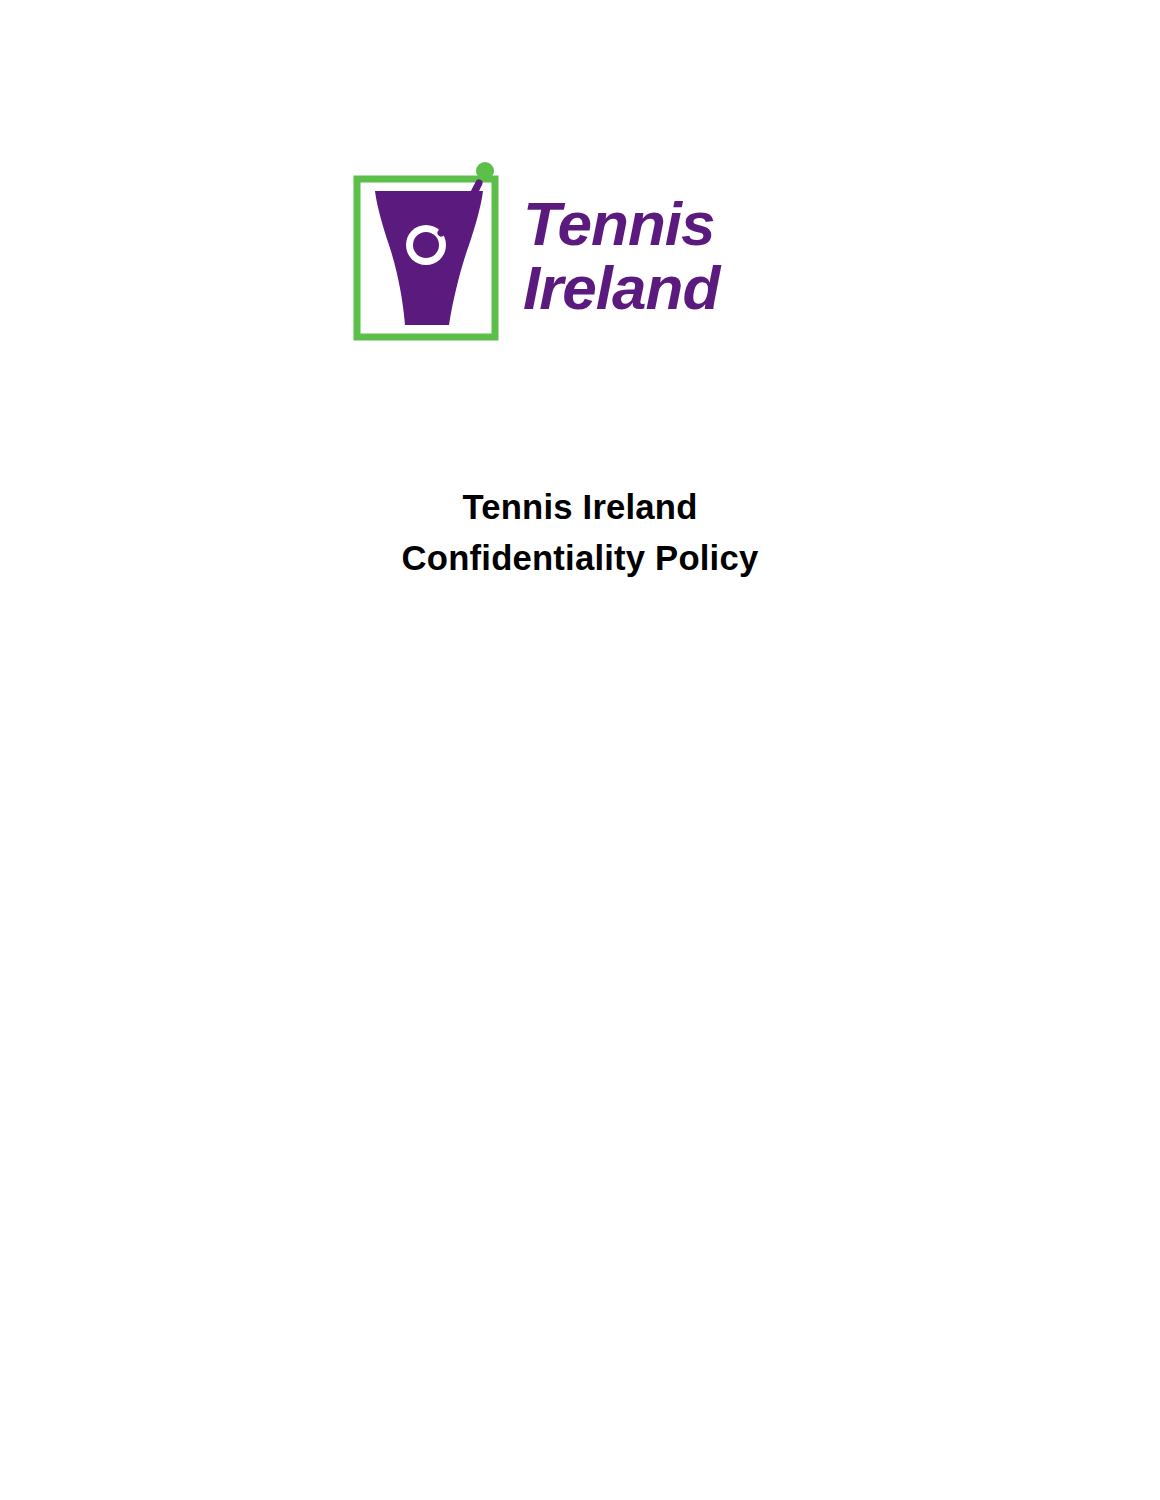Tennis Ireland
Tennis Ireland Confidentiality Policy